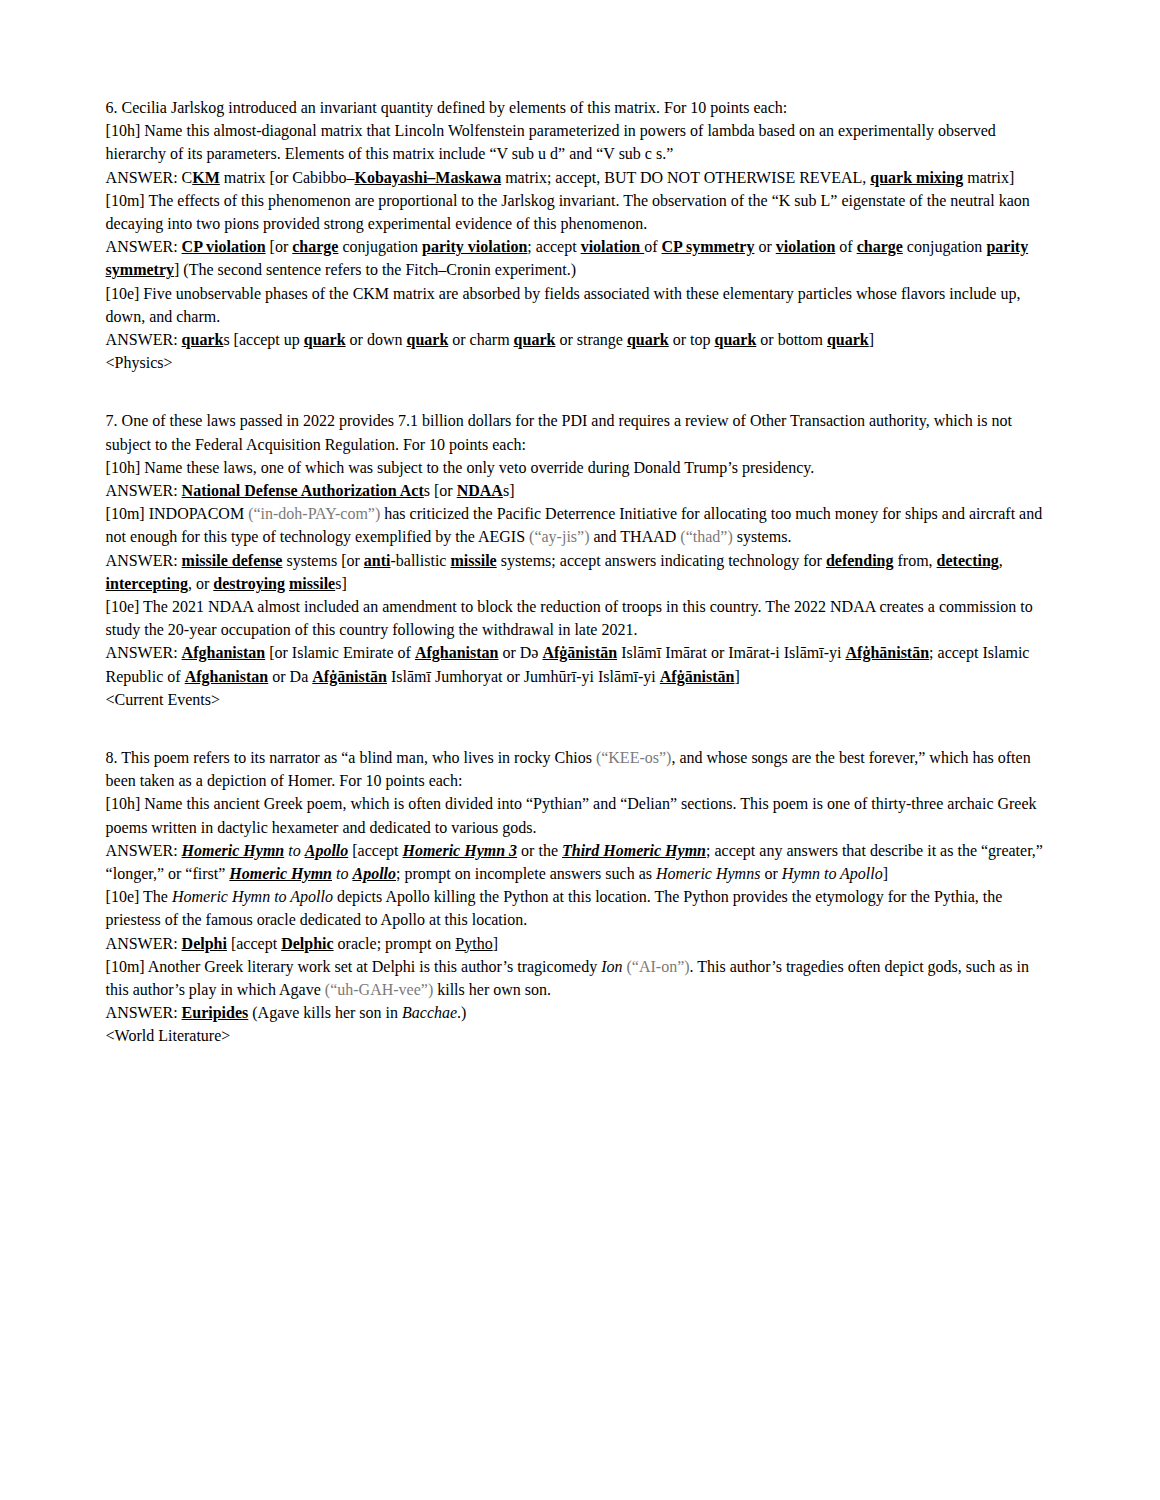6. Cecilia Jarlskog introduced an invariant quantity defined by elements of this matrix. For 10 points each:
[10h] Name this almost-diagonal matrix that Lincoln Wolfenstein parameterized in powers of lambda based on an experimentally observed hierarchy of its parameters. Elements of this matrix include “V sub u d” and “V sub c s.”
ANSWER: CKM matrix [or Cabibbo–Kobayashi–Maskawa matrix; accept, BUT DO NOT OTHERWISE REVEAL, quark mixing matrix]
[10m] The effects of this phenomenon are proportional to the Jarlskog invariant. The observation of the “K sub L” eigenstate of the neutral kaon decaying into two pions provided strong experimental evidence of this phenomenon.
ANSWER: CP violation [or charge conjugation parity violation; accept violation of CP symmetry or violation of charge conjugation parity symmetry] (The second sentence refers to the Fitch–Cronin experiment.)
[10e] Five unobservable phases of the CKM matrix are absorbed by fields associated with these elementary particles whose flavors include up, down, and charm.
ANSWER: quarks [accept up quark or down quark or charm quark or strange quark or top quark or bottom quark]
<Physics>
7. One of these laws passed in 2022 provides 7.1 billion dollars for the PDI and requires a review of Other Transaction authority, which is not subject to the Federal Acquisition Regulation. For 10 points each:
[10h] Name these laws, one of which was subject to the only veto override during Donald Trump’s presidency.
ANSWER: National Defense Authorization Acts [or NDAAs]
[10m] INDOPACOM (“in-doh-PAY-com”) has criticized the Pacific Deterrence Initiative for allocating too much money for ships and aircraft and not enough for this type of technology exemplified by the AEGIS (“ay-jis”) and THAAD (“thad”) systems.
ANSWER: missile defense systems [or anti-ballistic missile systems; accept answers indicating technology for defending from, detecting, intercepting, or destroying missiles]
[10e] The 2021 NDAA almost included an amendment to block the reduction of troops in this country. The 2022 NDAA creates a commission to study the 20-year occupation of this country following the withdrawal in late 2021.
ANSWER: Afghanistan [or Islamic Emirate of Afghanistan or Də Afġānistān Islāmī Imārat or Imārat-i Islāmī-yi Afġhānistān; accept Islamic Republic of Afghanistan or Da Afġānistān Islāmī Jumhoryat or Jumhūrī-yi Islāmī-yi Afġānistān]
<Current Events>
8. This poem refers to its narrator as “a blind man, who lives in rocky Chios (“KEE-os”), and whose songs are the best forever,” which has often been taken as a depiction of Homer. For 10 points each:
[10h] Name this ancient Greek poem, which is often divided into “Pythian” and “Delian” sections. This poem is one of thirty-three archaic Greek poems written in dactylic hexameter and dedicated to various gods.
ANSWER: Homeric Hymn to Apollo [accept Homeric Hymn 3 or the Third Homeric Hymn; accept any answers that describe it as the “greater,” “longer,” or “first” Homeric Hymn to Apollo; prompt on incomplete answers such as Homeric Hymns or Hymn to Apollo]
[10e] The Homeric Hymn to Apollo depicts Apollo killing the Python at this location. The Python provides the etymology for the Pythia, the priestess of the famous oracle dedicated to Apollo at this location.
ANSWER: Delphi [accept Delphic oracle; prompt on Pytho]
[10m] Another Greek literary work set at Delphi is this author’s tragicomedy Ion (“AI-on”). This author’s tragedies often depict gods, such as in this author’s play in which Agave (“uh-GAH-vee”) kills her own son.
ANSWER: Euripides (Agave kills her son in Bacchae.)
<World Literature>